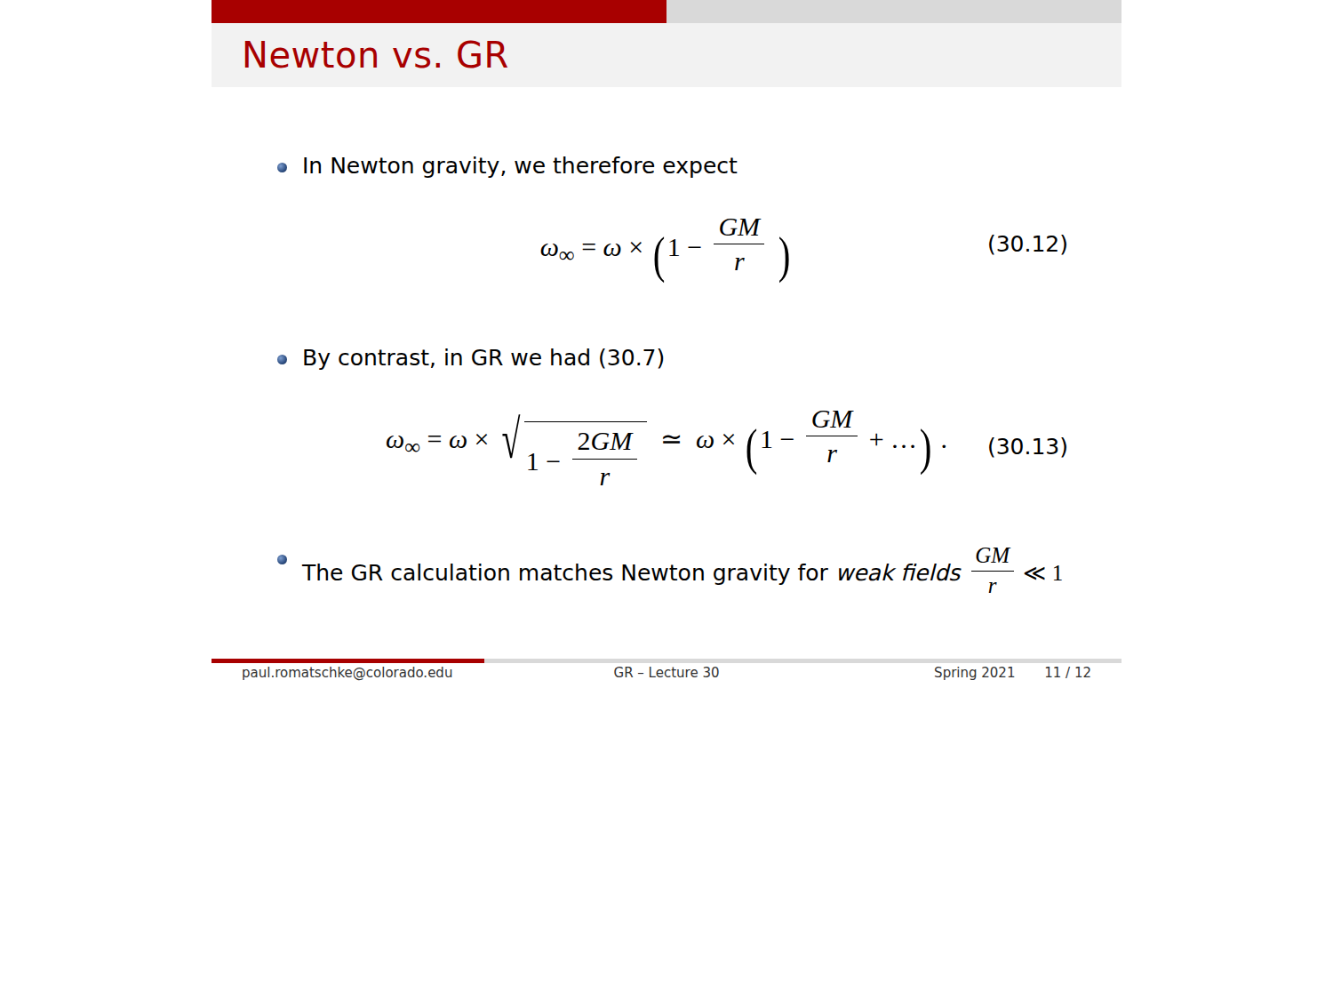Newton vs. GR
In Newton gravity, we therefore expect
ω∞ = ω × (1 − GM r )
(30.12)
By contrast, in GR we had (30.7)
ω∞ = ω × √1 − 2GM r ≃ ω × (1 − GM r + …) .
(30.13)
The GR calculation matches Newton gravity for weak fields GM r ≪ 1
paul.romatschke@colorado.edu
GR – Lecture 30
Spring 2021 11 / 12